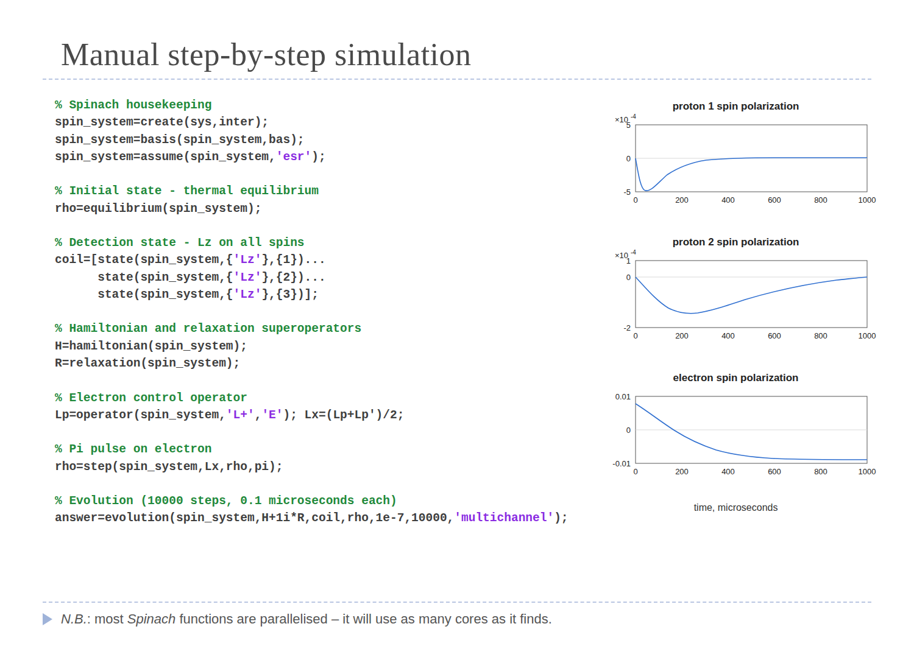Manual step-by-step simulation
% Spinach housekeeping spin_system=create(sys,inter); spin_system=basis(spin_system,bas); spin_system=assume(spin_system,'esr'); % Initial state - thermal equilibrium rho=equilibrium(spin_system); % Detection state - Lz on all spins coil=[state(spin_system,{'Lz'},{1})... state(spin_system,{'Lz'},{2})... state(spin_system,{'Lz'},{3})]; % Hamiltonian and relaxation superoperators H=hamiltonian(spin_system); R=relaxation(spin_system); % Electron control operator Lp=operator(spin_system,'L+','E'); Lx=(Lp+Lp')/2; % Pi pulse on electron rho=step(spin_system,Lx,rho,pi); % Evolution (10000 steps, 0.1 microseconds each) answer=evolution(spin_system,H+1i*R,coil,rho,1e-7,10000,'multichannel');
proton 1 spin polarization
×10 -4 5 0 -5 0 200 400 600 800 1000
proton 2 spin polarization
×10 -4 1 0 -2 0 200 400 600 800 1000
electron spin polarization
0.01 0 -0.01 0 200 400 600 800 1000
time, microseconds
N.B.: most Spinach functions are parallelised – it will use as many cores as it finds.